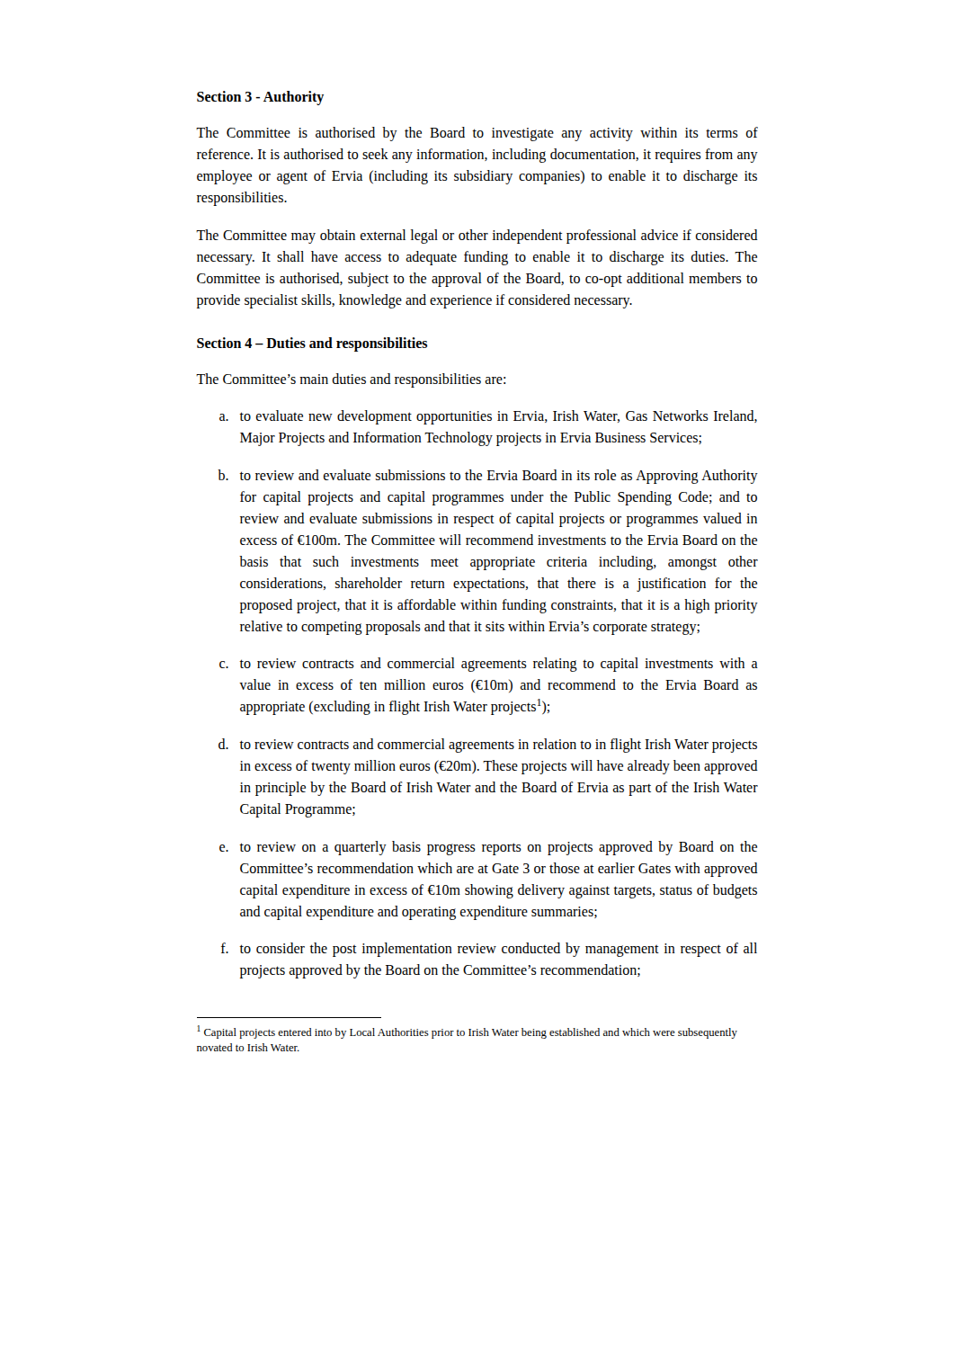Section 3 - Authority
The Committee is authorised by the Board to investigate any activity within its terms of reference. It is authorised to seek any information, including documentation, it requires from any employee or agent of Ervia (including its subsidiary companies) to enable it to discharge its responsibilities.
The Committee may obtain external legal or other independent professional advice if considered necessary. It shall have access to adequate funding to enable it to discharge its duties. The Committee is authorised, subject to the approval of the Board, to co-opt additional members to provide specialist skills, knowledge and experience if considered necessary.
Section 4 – Duties and responsibilities
The Committee’s main duties and responsibilities are:
to evaluate new development opportunities in Ervia, Irish Water, Gas Networks Ireland, Major Projects and Information Technology projects in Ervia Business Services;
to review and evaluate submissions to the Ervia Board in its role as Approving Authority for capital projects and capital programmes under the Public Spending Code; and to review and evaluate submissions in respect of capital projects or programmes valued in excess of €100m. The Committee will recommend investments to the Ervia Board on the basis that such investments meet appropriate criteria including, amongst other considerations, shareholder return expectations, that there is a justification for the proposed project, that it is affordable within funding constraints, that it is a high priority relative to competing proposals and that it sits within Ervia’s corporate strategy;
to review contracts and commercial agreements relating to capital investments with a value in excess of ten million euros (€10m) and recommend to the Ervia Board as appropriate (excluding in flight Irish Water projects1);
to review contracts and commercial agreements in relation to in flight Irish Water projects in excess of twenty million euros (€20m). These projects will have already been approved in principle by the Board of Irish Water and the Board of Ervia as part of the Irish Water Capital Programme;
to review on a quarterly basis progress reports on projects approved by Board on the Committee’s recommendation which are at Gate 3 or those at earlier Gates with approved capital expenditure in excess of €10m showing delivery against targets, status of budgets and capital expenditure and operating expenditure summaries;
to consider the post implementation review conducted by management in respect of all projects approved by the Board on the Committee’s recommendation;
1 Capital projects entered into by Local Authorities prior to Irish Water being established and which were subsequently novated to Irish Water.